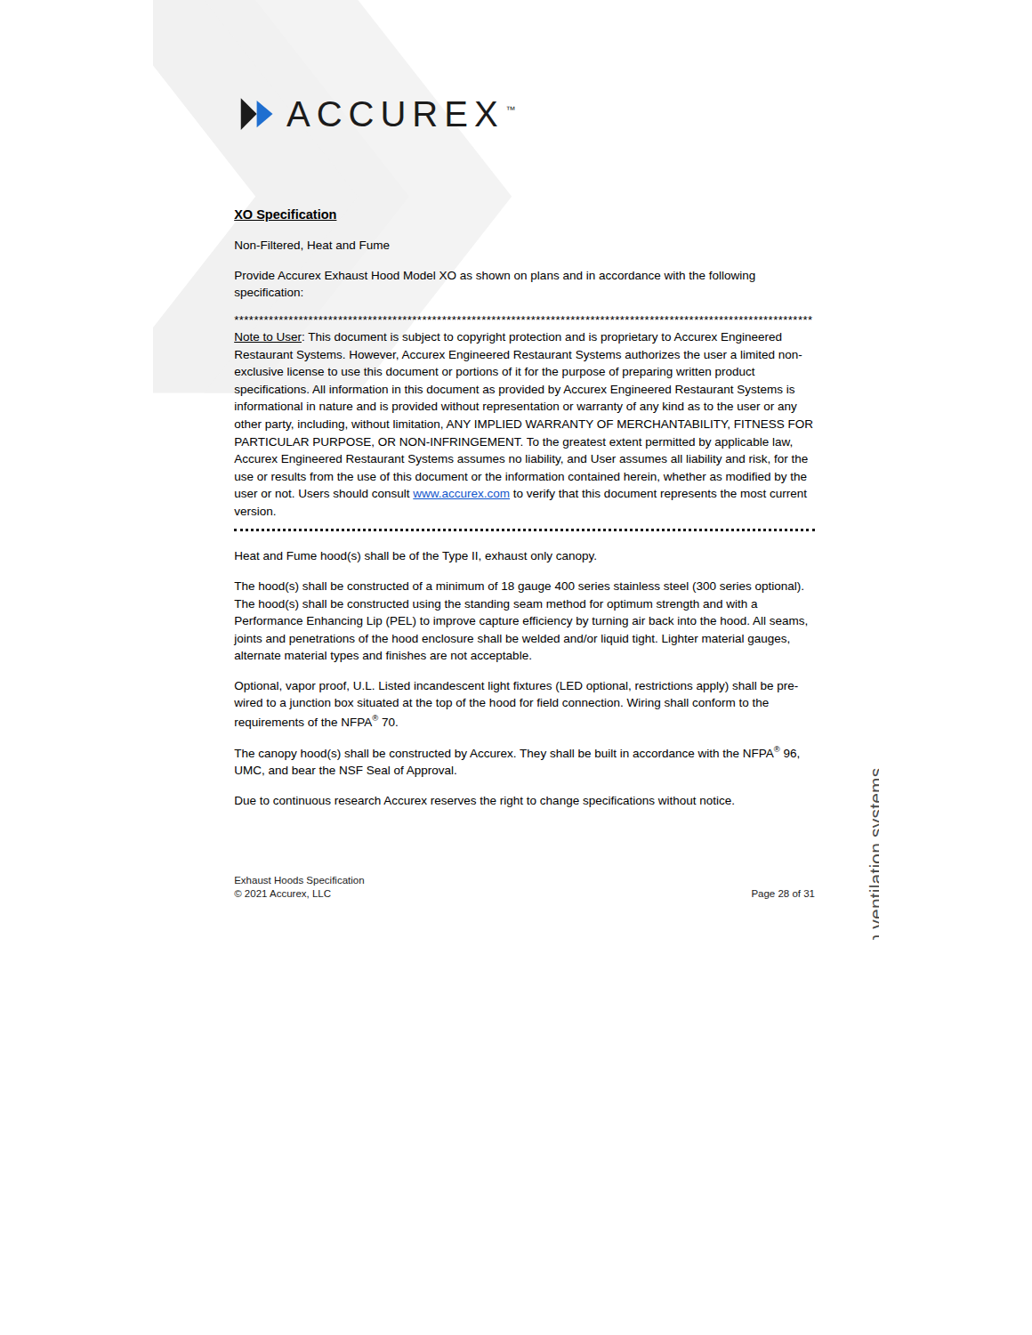Engineering simplicity into kitchen ventilation systems.
ACCUREX™
XO Specification
Non-Filtered, Heat and Fume
Provide Accurex Exhaust Hood Model XO as shown on plans and in accordance with the following specification:
*********************************************************************************************************************
Note to User: This document is subject to copyright protection and is proprietary to Accurex Engineered Restaurant Systems. However, Accurex Engineered Restaurant Systems authorizes the user a limited non-exclusive license to use this document or portions of it for the purpose of preparing written product specifications. All information in this document as provided by Accurex Engineered Restaurant Systems is informational in nature and is provided without representation or warranty of any kind as to the user or any other party, including, without limitation, ANY IMPLIED WARRANTY OF MERCHANTABILITY, FITNESS FOR PARTICULAR PURPOSE, OR NON-INFRINGEMENT. To the greatest extent permitted by applicable law, Accurex Engineered Restaurant Systems assumes no liability, and User assumes all liability and risk, for the use or results from the use of this document or the information contained herein, whether as modified by the user or not. Users should consult www.accurex.com to verify that this document represents the most current version.
Heat and Fume hood(s) shall be of the Type II, exhaust only canopy.
The hood(s) shall be constructed of a minimum of 18 gauge 400 series stainless steel (300 series optional). The hood(s) shall be constructed using the standing seam method for optimum strength and with a Performance Enhancing Lip (PEL) to improve capture efficiency by turning air back into the hood. All seams, joints and penetrations of the hood enclosure shall be welded and/or liquid tight. Lighter material gauges, alternate material types and finishes are not acceptable.
Optional, vapor proof, U.L. Listed incandescent light fixtures (LED optional, restrictions apply) shall be pre-wired to a junction box situated at the top of the hood for field connection. Wiring shall conform to the requirements of the NFPA® 70.
The canopy hood(s) shall be constructed by Accurex. They shall be built in accordance with the NFPA® 96, UMC, and bear the NSF Seal of Approval.
Due to continuous research Accurex reserves the right to change specifications without notice.
Exhaust Hoods Specification
© 2021 Accurex, LLC
Page 28 of 31